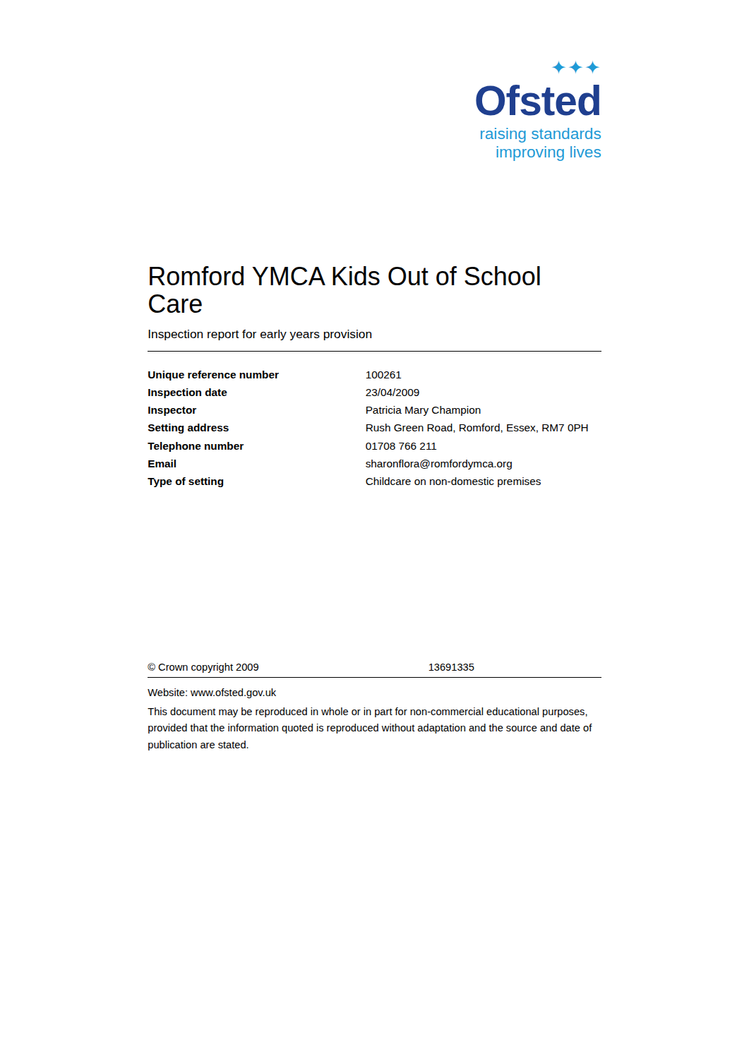✦✦✦
Ofsted
raising standards
improving lives
Romford YMCA Kids Out of School Care
Inspection report for early years provision
| Unique reference number | 100261 |
| Inspection date | 23/04/2009 |
| Inspector | Patricia Mary Champion |
| Setting address | Rush Green Road, Romford, Essex, RM7 0PH |
| Telephone number | 01708 766 211 |
| Email | sharonflora@romfordymca.org |
| Type of setting | Childcare on non-domestic premises |
© Crown copyright 2009 13691335
Website: www.ofsted.gov.uk
This document may be reproduced in whole or in part for non-commercial educational purposes,
provided that the information quoted is reproduced without adaptation and the source and date of
publication are stated.